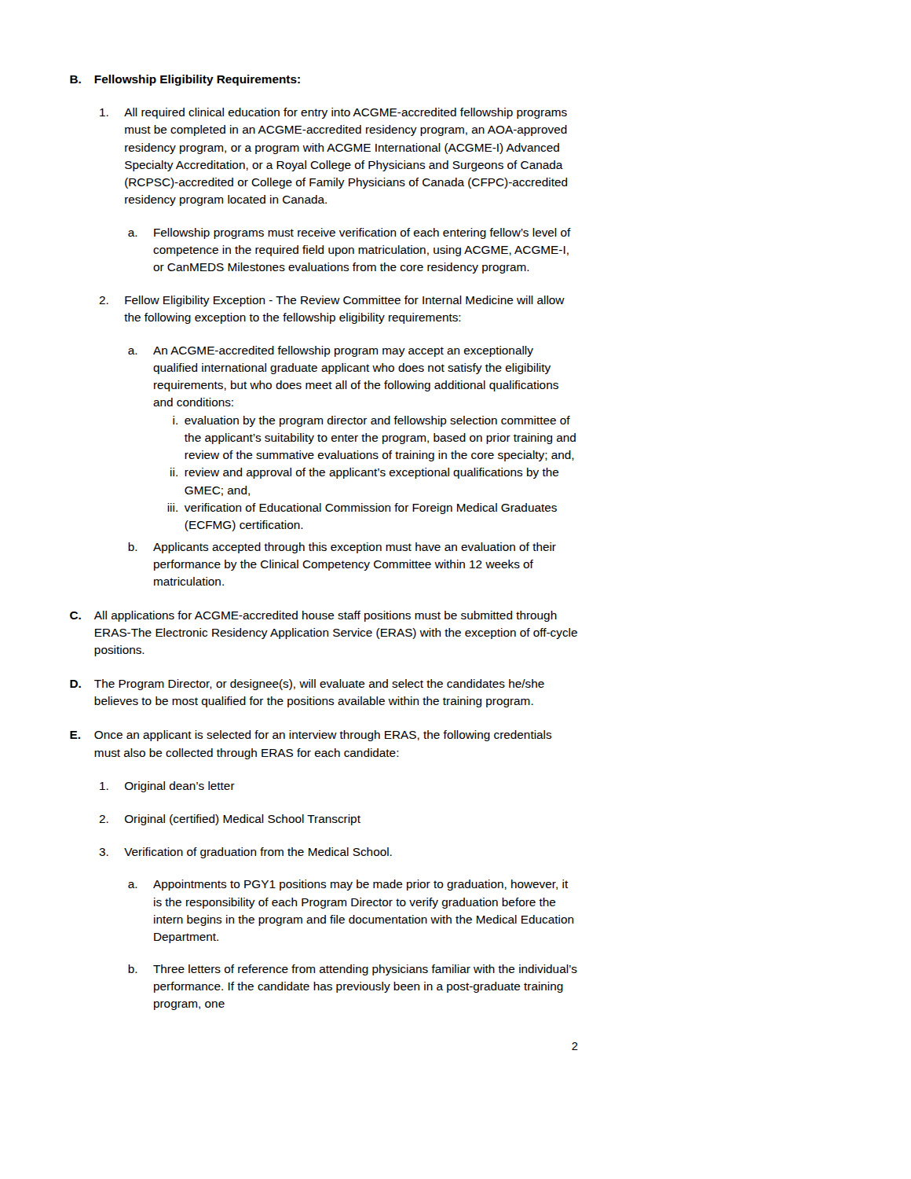B. Fellowship Eligibility Requirements:
1. All required clinical education for entry into ACGME-accredited fellowship programs must be completed in an ACGME-accredited residency program, an AOA-approved residency program, or a program with ACGME International (ACGME-I) Advanced Specialty Accreditation, or a Royal College of Physicians and Surgeons of Canada (RCPSC)-accredited or College of Family Physicians of Canada (CFPC)-accredited residency program located in Canada.
a. Fellowship programs must receive verification of each entering fellow’s level of competence in the required field upon matriculation, using ACGME, ACGME-I, or CanMEDS Milestones evaluations from the core residency program.
2. Fellow Eligibility Exception - The Review Committee for Internal Medicine will allow the following exception to the fellowship eligibility requirements:
a. An ACGME-accredited fellowship program may accept an exceptionally qualified international graduate applicant who does not satisfy the eligibility requirements, but who does meet all of the following additional qualifications and conditions:
i. evaluation by the program director and fellowship selection committee of the applicant’s suitability to enter the program, based on prior training and review of the summative evaluations of training in the core specialty; and,
ii. review and approval of the applicant’s exceptional qualifications by the GMEC; and,
iii. verification of Educational Commission for Foreign Medical Graduates (ECFMG) certification.
b. Applicants accepted through this exception must have an evaluation of their performance by the Clinical Competency Committee within 12 weeks of matriculation.
C. All applications for ACGME-accredited house staff positions must be submitted through ERAS-The Electronic Residency Application Service (ERAS) with the exception of off-cycle positions.
D. The Program Director, or designee(s), will evaluate and select the candidates he/she believes to be most qualified for the positions available within the training program.
E. Once an applicant is selected for an interview through ERAS, the following credentials must also be collected through ERAS for each candidate:
1. Original dean’s letter
2. Original (certified) Medical School Transcript
3. Verification of graduation from the Medical School.
a. Appointments to PGY1 positions may be made prior to graduation, however, it is the responsibility of each Program Director to verify graduation before the intern begins in the program and file documentation with the Medical Education Department.
b. Three letters of reference from attending physicians familiar with the individual’s performance. If the candidate has previously been in a post-graduate training program, one
2